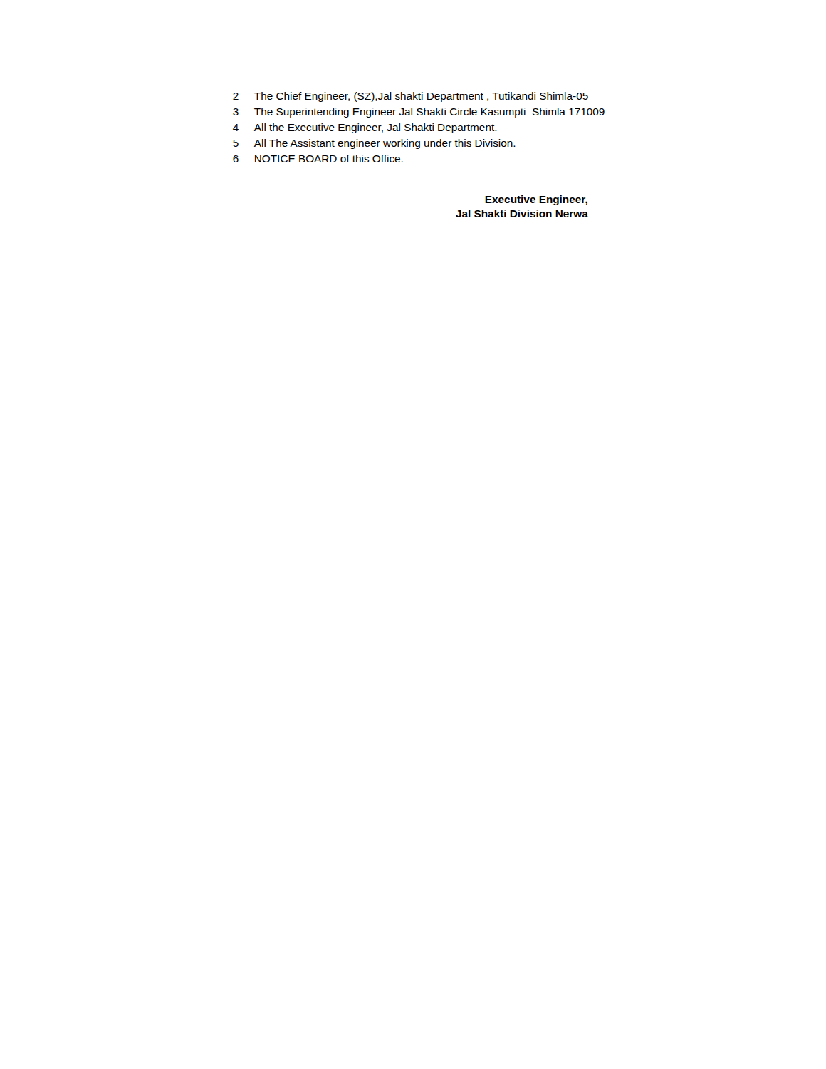| 2 | The Chief Engineer, (SZ),Jal shakti Department , Tutikandi Shimla-05 |
| 3 | The Superintending Engineer Jal Shakti Circle Kasumpti Shimla 171009 |
| 4 | All the Executive Engineer, Jal Shakti Department. |
| 5 | All The Assistant engineer working under this Division. |
| 6 | NOTICE BOARD of this Office. |
Executive Engineer,
Jal Shakti Division Nerwa